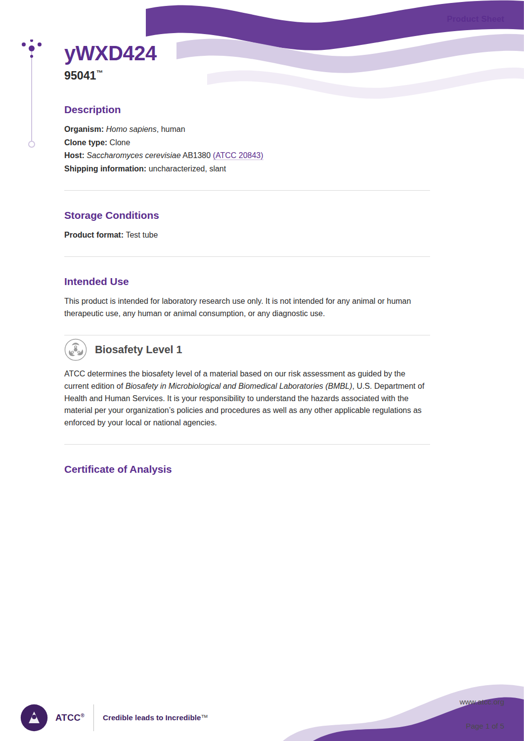Product Sheet
yWXD424
95041™
Description
Organism:
Homo sapiens, human
Clone type:
Clone
Host:
Saccharomyces cerevisiae AB1380 (ATCC 20843)
Shipping information:
uncharacterized, slant
Storage Conditions
Product format:
Test tube
Intended Use
This product is intended for laboratory research use only. It is not intended for any animal or human therapeutic use, any human or animal consumption, or any diagnostic use.
Biosafety Level 1
ATCC determines the biosafety level of a material based on our risk assessment as guided by the current edition of Biosafety in Microbiological and Biomedical Laboratories (BMBL), U.S. Department of Health and Human Services. It is your responsibility to understand the hazards associated with the material per your organization’s policies and procedures as well as any other applicable regulations as enforced by your local or national agencies.
Certificate of Analysis
ATCC®
Credible leads to Incredible™
www.atcc.org Page 1 of 5